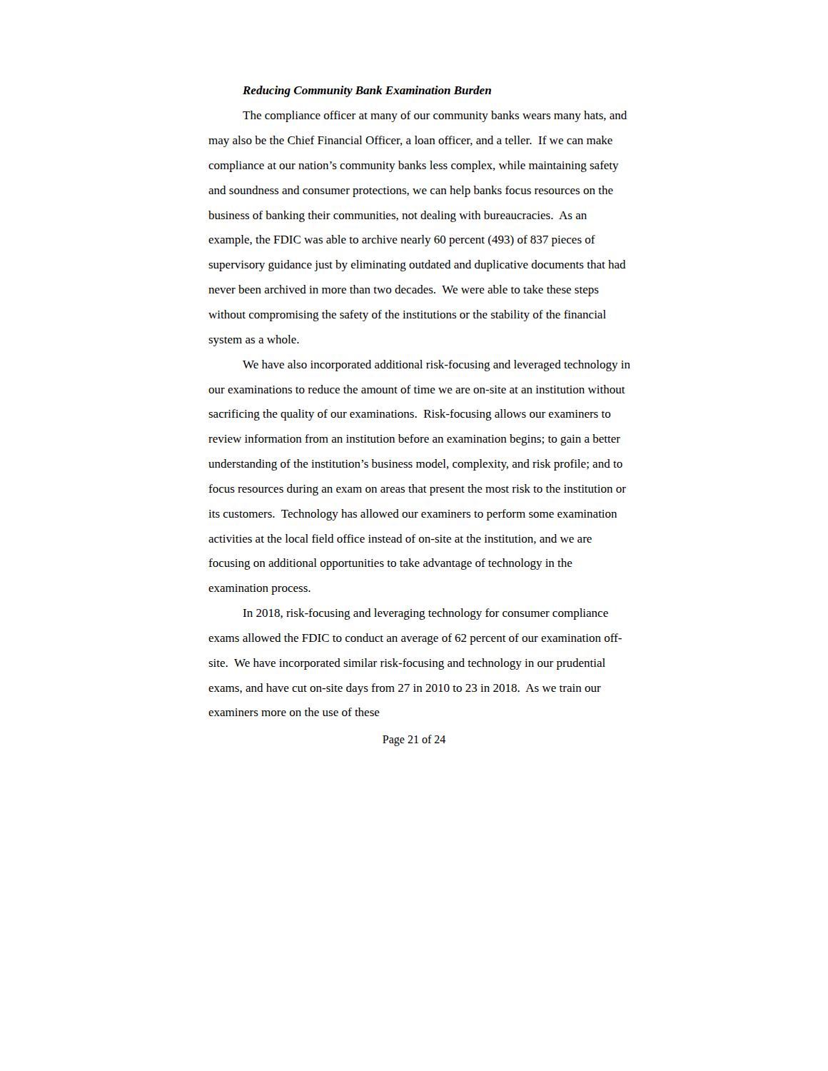Reducing Community Bank Examination Burden
The compliance officer at many of our community banks wears many hats, and may also be the Chief Financial Officer, a loan officer, and a teller. If we can make compliance at our nation’s community banks less complex, while maintaining safety and soundness and consumer protections, we can help banks focus resources on the business of banking their communities, not dealing with bureaucracies. As an example, the FDIC was able to archive nearly 60 percent (493) of 837 pieces of supervisory guidance just by eliminating outdated and duplicative documents that had never been archived in more than two decades. We were able to take these steps without compromising the safety of the institutions or the stability of the financial system as a whole.
We have also incorporated additional risk-focusing and leveraged technology in our examinations to reduce the amount of time we are on-site at an institution without sacrificing the quality of our examinations. Risk-focusing allows our examiners to review information from an institution before an examination begins; to gain a better understanding of the institution’s business model, complexity, and risk profile; and to focus resources during an exam on areas that present the most risk to the institution or its customers. Technology has allowed our examiners to perform some examination activities at the local field office instead of on-site at the institution, and we are focusing on additional opportunities to take advantage of technology in the examination process.
In 2018, risk-focusing and leveraging technology for consumer compliance exams allowed the FDIC to conduct an average of 62 percent of our examination off-site. We have incorporated similar risk-focusing and technology in our prudential exams, and have cut on-site days from 27 in 2010 to 23 in 2018. As we train our examiners more on the use of these
Page 21 of 24